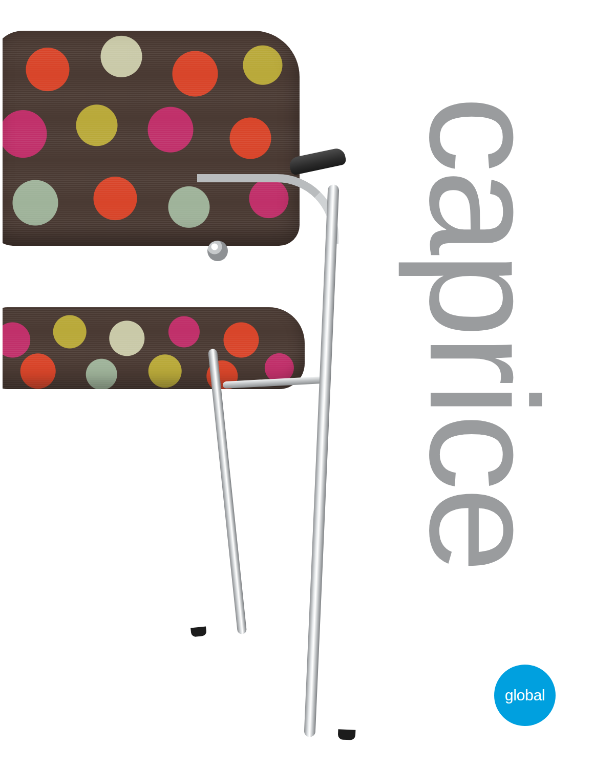caprice
global